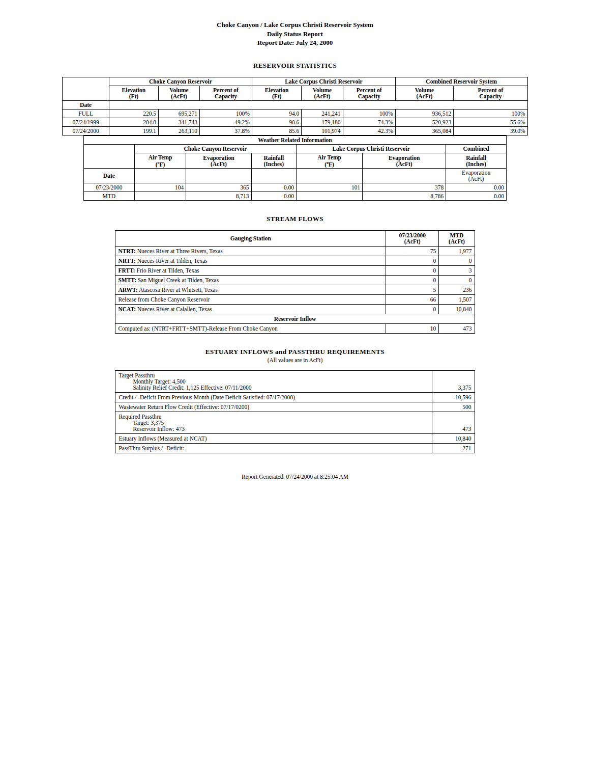Choke Canyon / Lake Corpus Christi Reservoir System
Daily Status Report
Report Date: July 24, 2000
RESERVOIR STATISTICS
| | Choke Canyon Reservoir | Lake Corpus Christi Reservoir | Combined Reservoir System |
| --- | --- | --- | --- |
| Elevation (Ft) | Volume (AcFt) | Percent of Capacity | Elevation (Ft) | Volume (AcFt) | Percent of Capacity | Volume (AcFt) | Percent of Capacity |
| Date | | | | | | | | |
| FULL | 220.5 | 695,271 | 100% | 94.0 | 241,241 | 100% | 936,512 | 100% |
| 07/24/1999 | 204.0 | 341,743 | 49.2% | 90.6 | 179,180 | 74.3% | 520,923 | 55.6% |
| 07/24/2000 | 199.1 | 263,110 | 37.8% | 85.6 | 101,974 | 42.3% | 365,084 | 39.0% |
| Weather Related Information |
| --- |
| | Choke Canyon Reservoir | Lake Corpus Christi Reservoir | Combined |
| Air Temp ( o F) | Evaporation (AcFt) | Rainfall (Inches) | Air Temp ( o F) | Evaporation (AcFt) | Rainfall (Inches) |
| Date | | | | | | Evaporation (AcFt) |
| 07/23/2000 | 104 | 365 | 0.00 | 101 | 378 | 0.00 |
| MTD | | 8,713 | 0.00 | | 8,786 | 0.00 |
STREAM FLOWS
| Gauging Station | 07/23/2000 (AcFt) | MTD (AcFt) |
| --- | --- | --- |
| NTRT: Nueces River at Three Rivers, Texas | 75 | 1,977 |
| NRTT: Nueces River at Tilden, Texas | 0 | 0 |
| FRTT: Frio River at Tilden, Texas | 0 | 3 |
| SMTT: San Miguel Creek at Tilden, Texas | 0 | 0 |
| ARWT: Atascosa River at Whitsett, Texas | 5 | 236 |
| Release from Choke Canyon Reservoir | 66 | 1,507 |
| NCAT: Nueces River at Calallen, Texas | 0 | 10,840 |
| Reservoir Inflow |
| Computed as: (NTRT+FRTT+SMTT)-Release From Choke Canyon | 10 | 473 |
ESTUARY INFLOWS and PASSTHRU REQUIREMENTS
(All values are in AcFt)
| Target Passthru Monthly Target: 4,500 Salinity Relief Credit: 1,125 Effective: 07/11/2000 | 3,375 |
| Credit / -Deficit From Previous Month (Date Deficit Satisfied: 07/17/2000) | -10,596 |
| Wastewater Return Flow Credit (Effective: 07/17/0200) | 500 |
| Required Passthru Target: 3,375 Reservoir Inflow: 473 | 473 |
| Estuary Inflows (Measured at NCAT) | 10,840 |
| PassThru Surplus / -Deficit: | 271 |
Report Generated: 07/24/2000 at 8:25:04 AM